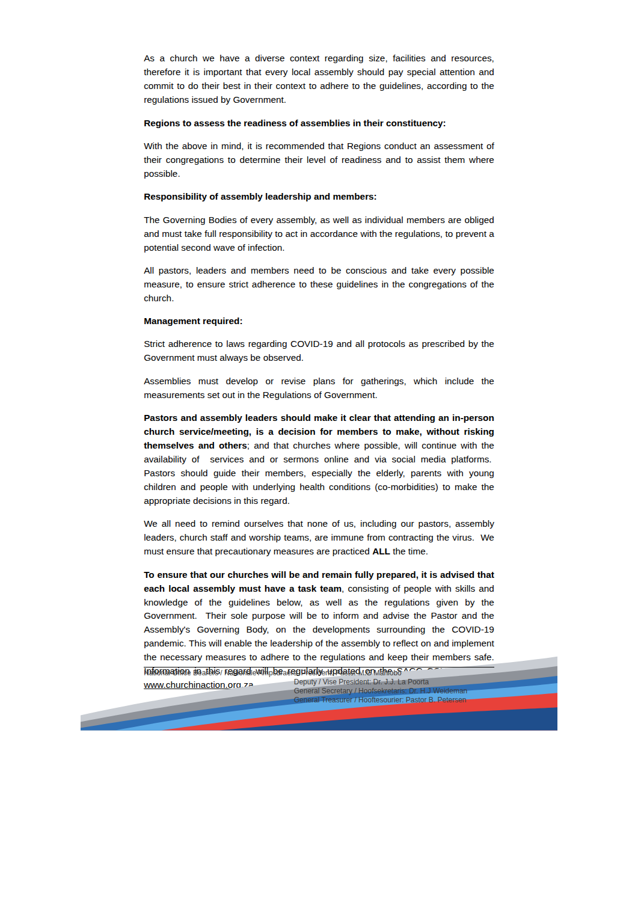As a church we have a diverse context regarding size, facilities and resources, therefore it is important that every local assembly should pay special attention and commit to do their best in their context to adhere to the guidelines, according to the regulations issued by Government.
Regions to assess the readiness of assemblies in their constituency:
With the above in mind, it is recommended that Regions conduct an assessment of their congregations to determine their level of readiness and to assist them where possible.
Responsibility of assembly leadership and members:
The Governing Bodies of every assembly, as well as individual members are obliged and must take full responsibility to act in accordance with the regulations, to prevent a potential second wave of infection.
All pastors, leaders and members need to be conscious and take every possible measure, to ensure strict adherence to these guidelines in the congregations of the church.
Management required:
Strict adherence to laws regarding COVID-19 and all protocols as prescribed by the Government must always be observed.
Assemblies must develop or revise plans for gatherings, which include the measurements set out in the Regulations of Government.
Pastors and assembly leaders should make it clear that attending an in-person church service/meeting, is a decision for members to make, without risking themselves and others; and that churches where possible, will continue with the availability of services and or sermons online and via social media platforms. Pastors should guide their members, especially the elderly, parents with young children and people with underlying health conditions (co-morbidities) to make the appropriate decisions in this regard.
We all need to remind ourselves that none of us, including our pastors, assembly leaders, church staff and worship teams, are immune from contracting the virus. We must ensure that precautionary measures are practiced ALL the time.
To ensure that our churches will be and remain fully prepared, it is advised that each local assembly must have a task team, consisting of people with skills and knowledge of the guidelines below, as well as the regulations given by the Government. Their sole purpose will be to inform and advise the Pastor and the Assembly's Governing Body, on the developments surrounding the COVID-19 pandemic. This will enable the leadership of the assembly to reflect on and implement the necessary measures to adhere to the regulations and keep their members safe. Information in this regard will be regularly updated on the SACC COVID website, www.churchinaction.org.za
National Office Bearers / Nasionale Ampsdraers: President: Pastor M.G Mahlobo
Deputy / Vise President: Dr. J.J. La Poorta
General Secretary / Hoofsekretaris: Dr. H.J Weideman
General Treasurer / Hooftesourier: Pastor B. Petersen